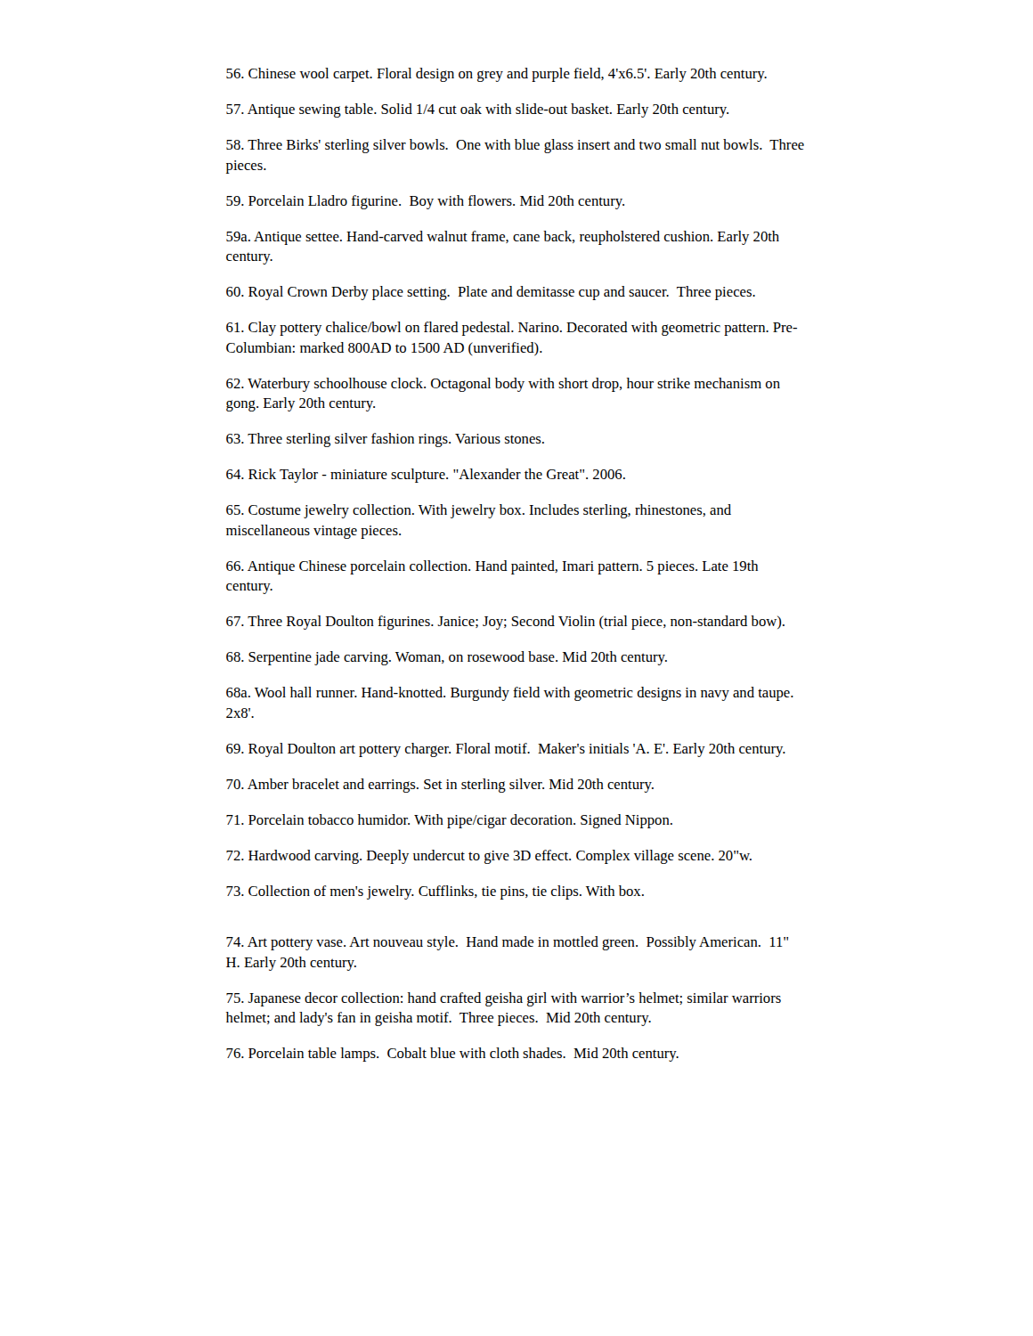56. Chinese wool carpet. Floral design on grey and purple field, 4'x6.5'. Early 20th century.
57. Antique sewing table. Solid 1/4 cut oak with slide-out basket. Early 20th century.
58. Three Birks' sterling silver bowls. One with blue glass insert and two small nut bowls. Three pieces.
59. Porcelain Lladro figurine. Boy with flowers. Mid 20th century.
59a. Antique settee. Hand-carved walnut frame, cane back, reupholstered cushion. Early 20th century.
60. Royal Crown Derby place setting. Plate and demitasse cup and saucer. Three pieces.
61. Clay pottery chalice/bowl on flared pedestal. Narino. Decorated with geometric pattern. Pre-Columbian: marked 800AD to 1500 AD (unverified).
62. Waterbury schoolhouse clock. Octagonal body with short drop, hour strike mechanism on gong. Early 20th century.
63. Three sterling silver fashion rings. Various stones.
64. Rick Taylor - miniature sculpture. "Alexander the Great". 2006.
65. Costume jewelry collection. With jewelry box. Includes sterling, rhinestones, and miscellaneous vintage pieces.
66. Antique Chinese porcelain collection. Hand painted, Imari pattern. 5 pieces. Late 19th century.
67. Three Royal Doulton figurines. Janice; Joy; Second Violin (trial piece, non-standard bow).
68. Serpentine jade carving. Woman, on rosewood base. Mid 20th century.
68a. Wool hall runner. Hand-knotted. Burgundy field with geometric designs in navy and taupe. 2x8'.
69. Royal Doulton art pottery charger. Floral motif. Maker's initials 'A. E'. Early 20th century.
70. Amber bracelet and earrings. Set in sterling silver. Mid 20th century.
71. Porcelain tobacco humidor. With pipe/cigar decoration. Signed Nippon.
72. Hardwood carving. Deeply undercut to give 3D effect. Complex village scene. 20"w.
73. Collection of men's jewelry. Cufflinks, tie pins, tie clips. With box.
74. Art pottery vase. Art nouveau style. Hand made in mottled green. Possibly American. 11" H. Early 20th century.
75. Japanese decor collection: hand crafted geisha girl with warrior’s helmet; similar warriors helmet; and lady's fan in geisha motif. Three pieces. Mid 20th century.
76. Porcelain table lamps. Cobalt blue with cloth shades. Mid 20th century.